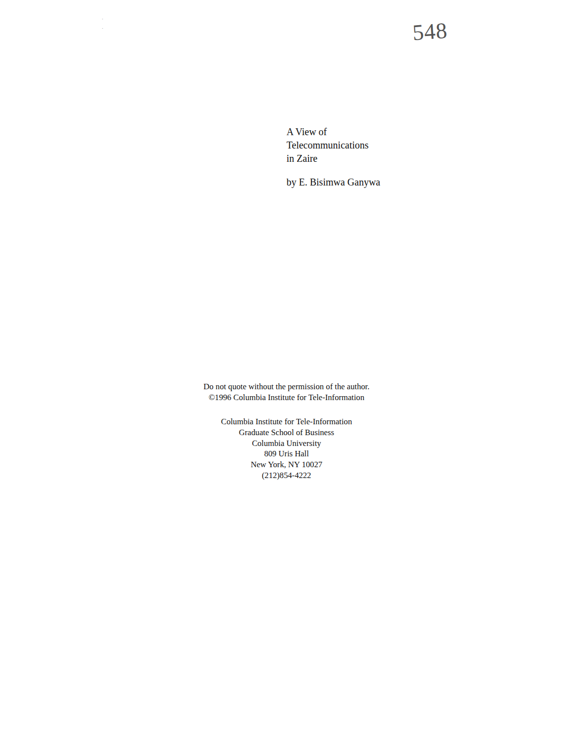·
·
548
A View of
Telecommunications
in Zaire
by E. Bisimwa Ganywa
Do not quote without the permission of the author.
©1996 Columbia Institute for Tele-Information
Columbia Institute for Tele-Information
Graduate School of Business
Columbia University
809 Uris Hall
New York, NY 10027
(212)854-4222